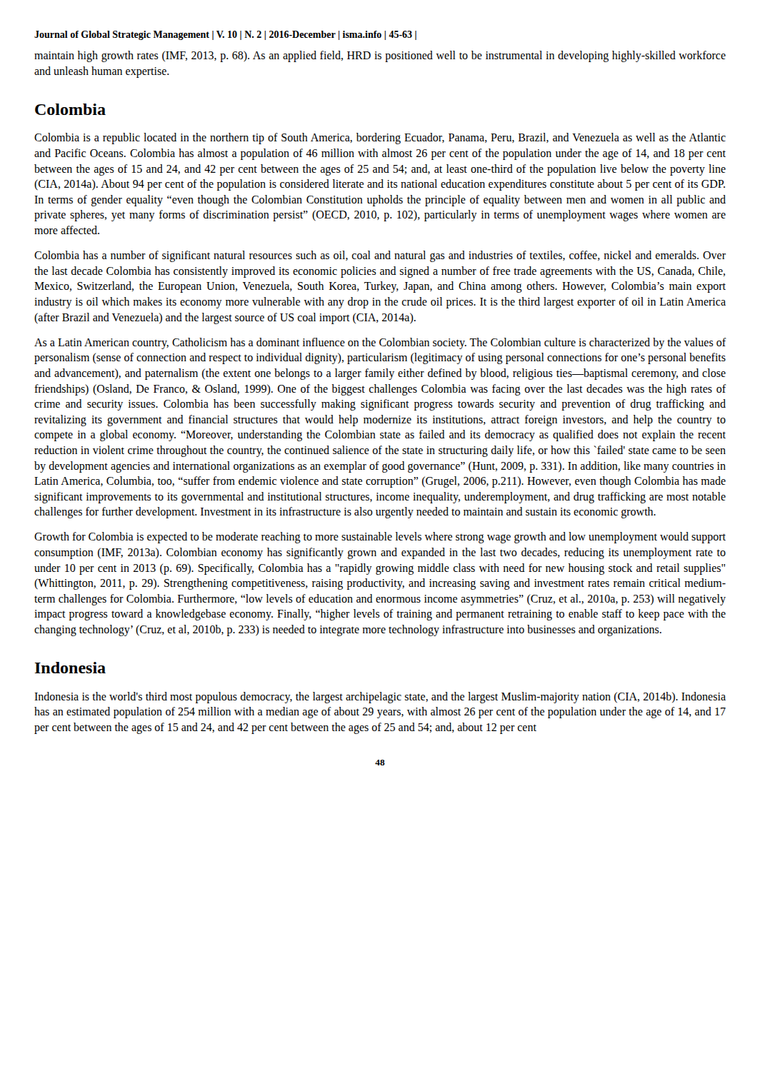Journal of Global Strategic Management | V. 10 | N. 2 | 2016-December | isma.info | 45-63 |
maintain high growth rates (IMF, 2013, p. 68). As an applied field, HRD is positioned well to be instrumental in developing highly-skilled workforce and unleash human expertise.
Colombia
Colombia is a republic located in the northern tip of South America, bordering Ecuador, Panama, Peru, Brazil, and Venezuela as well as the Atlantic and Pacific Oceans. Colombia has almost a population of 46 million with almost 26 per cent of the population under the age of 14, and 18 per cent between the ages of 15 and 24, and 42 per cent between the ages of 25 and 54; and, at least one-third of the population live below the poverty line (CIA, 2014a). About 94 per cent of the population is considered literate and its national education expenditures constitute about 5 per cent of its GDP. In terms of gender equality “even though the Colombian Constitution upholds the principle of equality between men and women in all public and private spheres, yet many forms of discrimination persist” (OECD, 2010, p. 102), particularly in terms of unemployment wages where women are more affected.
Colombia has a number of significant natural resources such as oil, coal and natural gas and industries of textiles, coffee, nickel and emeralds. Over the last decade Colombia has consistently improved its economic policies and signed a number of free trade agreements with the US, Canada, Chile, Mexico, Switzerland, the European Union, Venezuela, South Korea, Turkey, Japan, and China among others. However, Colombia’s main export industry is oil which makes its economy more vulnerable with any drop in the crude oil prices. It is the third largest exporter of oil in Latin America (after Brazil and Venezuela) and the largest source of US coal import (CIA, 2014a).
As a Latin American country, Catholicism has a dominant influence on the Colombian society. The Colombian culture is characterized by the values of personalism (sense of connection and respect to individual dignity), particularism (legitimacy of using personal connections for one’s personal benefits and advancement), and paternalism (the extent one belongs to a larger family either defined by blood, religious ties—baptismal ceremony, and close friendships) (Osland, De Franco, & Osland, 1999). One of the biggest challenges Colombia was facing over the last decades was the high rates of crime and security issues. Colombia has been successfully making significant progress towards security and prevention of drug trafficking and revitalizing its government and financial structures that would help modernize its institutions, attract foreign investors, and help the country to compete in a global economy. “Moreover, understanding the Colombian state as failed and its democracy as qualified does not explain the recent reduction in violent crime throughout the country, the continued salience of the state in structuring daily life, or how this `failed' state came to be seen by development agencies and international organizations as an exemplar of good governance” (Hunt, 2009, p. 331). In addition, like many countries in Latin America, Columbia, too, “suffer from endemic violence and state corruption” (Grugel, 2006, p.211). However, even though Colombia has made significant improvements to its governmental and institutional structures, income inequality, underemployment, and drug trafficking are most notable challenges for further development. Investment in its infrastructure is also urgently needed to maintain and sustain its economic growth.
Growth for Colombia is expected to be moderate reaching to more sustainable levels where strong wage growth and low unemployment would support consumption (IMF, 2013a). Colombian economy has significantly grown and expanded in the last two decades, reducing its unemployment rate to under 10 per cent in 2013 (p. 69). Specifically, Colombia has a "rapidly growing middle class with need for new housing stock and retail supplies" (Whittington, 2011, p. 29). Strengthening competitiveness, raising productivity, and increasing saving and investment rates remain critical medium-term challenges for Colombia. Furthermore, “low levels of education and enormous income asymmetries” (Cruz, et al., 2010a, p. 253) will negatively impact progress toward a knowledgebase economy. Finally, “higher levels of training and permanent retraining to enable staff to keep pace with the changing technology’ (Cruz, et al, 2010b, p. 233) is needed to integrate more technology infrastructure into businesses and organizations.
Indonesia
Indonesia is the world's third most populous democracy, the largest archipelagic state, and the largest Muslim-majority nation (CIA, 2014b). Indonesia has an estimated population of 254 million with a median age of about 29 years, with almost 26 per cent of the population under the age of 14, and 17 per cent between the ages of 15 and 24, and 42 per cent between the ages of 25 and 54; and, about 12 per cent
48